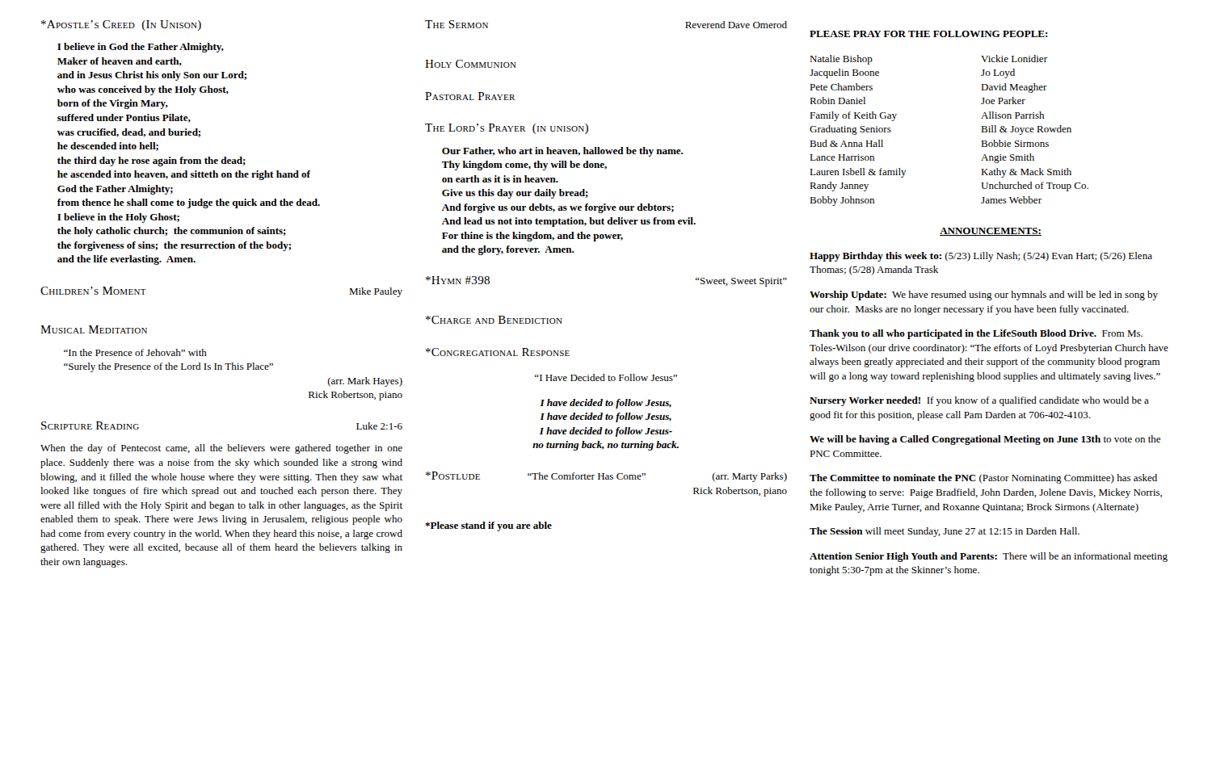*Apostle’s Creed (In Unison)
I believe in God the Father Almighty,
Maker of heaven and earth,
and in Jesus Christ his only Son our Lord;
who was conceived by the Holy Ghost,
born of the Virgin Mary,
suffered under Pontius Pilate,
was crucified, dead, and buried;
he descended into hell;
the third day he rose again from the dead;
he ascended into heaven, and sitteth on the right hand of
God the Father Almighty;
from thence he shall come to judge the quick and the dead.
I believe in the Holy Ghost;
the holy catholic church; the communion of saints;
the forgiveness of sins; the resurrection of the body;
and the life everlasting. Amen.
Children’s Moment
Mike Pauley
Musical Meditation
“In the Presence of Jehovah” with “Surely the Presence of the Lord Is In This Place” (arr. Mark Hayes) Rick Robertson, piano
Scripture Reading
Luke 2:1-6
When the day of Pentecost came, all the believers were gathered together in one place. Suddenly there was a noise from the sky which sounded like a strong wind blowing, and it filled the whole house where they were sitting. Then they saw what looked like tongues of fire which spread out and touched each person there. They were all filled with the Holy Spirit and began to talk in other languages, as the Spirit enabled them to speak. There were Jews living in Jerusalem, religious people who had come from every country in the world. When they heard this noise, a large crowd gathered. They were all excited, because all of them heard the believers talking in their own languages.
The Sermon
Reverend Dave Omerod
Holy Communion
Pastoral Prayer
The Lord’s Prayer (in unison)
Our Father, who art in heaven, hallowed be thy name.
Thy kingdom come, thy will be done,
on earth as it is in heaven.
Give us this day our daily bread;
And forgive us our debts, as we forgive our debtors;
And lead us not into temptation, but deliver us from evil.
For thine is the kingdom, and the power,
and the glory, forever. Amen.
*Hymn #398
“Sweet, Sweet Spirit”
*Charge and Benediction
*Congregational Response
“I Have Decided to Follow Jesus”
I have decided to follow Jesus,
I have decided to follow Jesus,
I have decided to follow Jesus-
no turning back, no turning back.
*Postlude
“The Comforter Has Come” (arr. Marty Parks)
Rick Robertson, piano
*Please stand if you are able
PLEASE PRAY FOR THE FOLLOWING PEOPLE:
| Natalie Bishop | Vickie Lonidier |
| Jacquelin Boone | Jo Loyd |
| Pete Chambers | David Meagher |
| Robin Daniel | Joe Parker |
| Family of Keith Gay | Allison Parrish |
| Graduating Seniors | Bill & Joyce Rowden |
| Bud & Anna Hall | Bobbie Sirmons |
| Lance Harrison | Angie Smith |
| Lauren Isbell & family | Kathy & Mack Smith |
| Randy Janney | Unchurched of Troup Co. |
| Bobby Johnson | James Webber |
ANNOUNCEMENTS:
Happy Birthday this week to: (5/23) Lilly Nash; (5/24) Evan Hart; (5/26) Elena Thomas; (5/28) Amanda Trask
Worship Update: We have resumed using our hymnals and will be led in song by our choir. Masks are no longer necessary if you have been fully vaccinated.
Thank you to all who participated in the LifeSouth Blood Drive. From Ms. Toles-Wilson (our drive coordinator): “The efforts of Loyd Presbyterian Church have always been greatly appreciated and their support of the community blood program will go a long way toward replenishing blood supplies and ultimately saving lives.”
Nursery Worker needed! If you know of a qualified candidate who would be a good fit for this position, please call Pam Darden at 706-402-4103.
We will be having a Called Congregational Meeting on June 13th to vote on the PNC Committee.
The Committee to nominate the PNC (Pastor Nominating Committee) has asked the following to serve: Paige Bradfield, John Darden, Jolene Davis, Mickey Norris, Mike Pauley, Arrie Turner, and Roxanne Quintana; Brock Sirmons (Alternate)
The Session will meet Sunday, June 27 at 12:15 in Darden Hall.
Attention Senior High Youth and Parents: There will be an informational meeting tonight 5:30-7pm at the Skinner’s home.